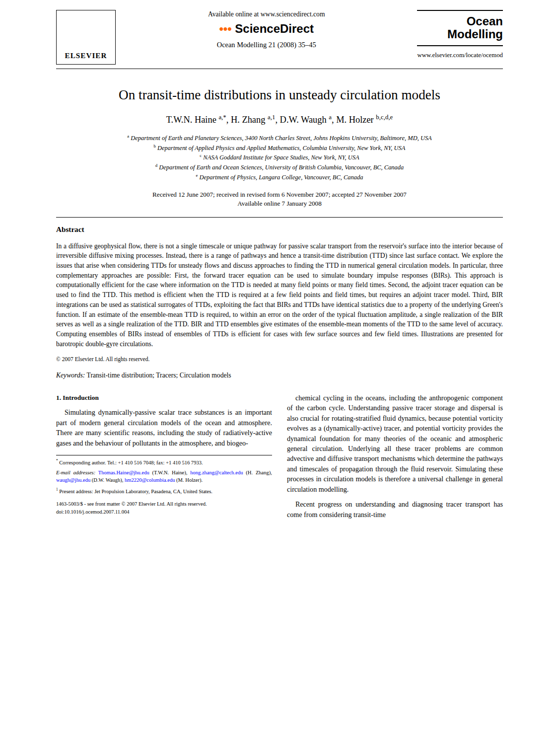ELSEVIER
Available online at www.sciencedirect.com
••• ScienceDirect
Ocean Modelling 21 (2008) 35–45
Ocean
Modelling
www.elsevier.com/locate/ocemod
On transit-time distributions in unsteady circulation models
T.W.N. Haine a,*, H. Zhang a,1, D.W. Waugh a, M. Holzer b,c,d,e
a Department of Earth and Planetary Sciences, 3400 North Charles Street, Johns Hopkins University, Baltimore, MD, USA
b Department of Applied Physics and Applied Mathematics, Columbia University, New York, NY, USA
c NASA Goddard Institute for Space Studies, New York, NY, USA
d Department of Earth and Ocean Sciences, University of British Columbia, Vancouver, BC, Canada
e Department of Physics, Langara College, Vancouver, BC, Canada
Received 12 June 2007; received in revised form 6 November 2007; accepted 27 November 2007
Available online 7 January 2008
Abstract
In a diffusive geophysical flow, there is not a single timescale or unique pathway for passive scalar transport from the reservoir's surface into the interior because of irreversible diffusive mixing processes. Instead, there is a range of pathways and hence a transit-time distribution (TTD) since last surface contact. We explore the issues that arise when considering TTDs for unsteady flows and discuss approaches to finding the TTD in numerical general circulation models. In particular, three complementary approaches are possible: First, the forward tracer equation can be used to simulate boundary impulse responses (BIRs). This approach is computationally efficient for the case where information on the TTD is needed at many field points or many field times. Second, the adjoint tracer equation can be used to find the TTD. This method is efficient when the TTD is required at a few field points and field times, but requires an adjoint tracer model. Third, BIR integrations can be used as statistical surrogates of TTDs, exploiting the fact that BIRs and TTDs have identical statistics due to a property of the underlying Green's function. If an estimate of the ensemble-mean TTD is required, to within an error on the order of the typical fluctuation amplitude, a single realization of the BIR serves as well as a single realization of the TTD. BIR and TTD ensembles give estimates of the ensemble-mean moments of the TTD to the same level of accuracy. Computing ensembles of BIRs instead of ensembles of TTDs is efficient for cases with few surface sources and few field times. Illustrations are presented for barotropic double-gyre circulations.
© 2007 Elsevier Ltd. All rights reserved.
Keywords: Transit-time distribution; Tracers; Circulation models
1. Introduction
Simulating dynamically-passive scalar trace substances is an important part of modern general circulation models of the ocean and atmosphere. There are many scientific reasons, including the study of radiatively-active gases and the behaviour of pollutants in the atmosphere, and biogeo-
* Corresponding author. Tel.: +1 410 516 7048; fax: +1 410 516 7933.
E-mail addresses: Thomas.Haine@jhu.edu (T.W.N. Haine), hong.zhang@caltech.edu (H. Zhang), waugh@jhu.edu (D.W. Waugh), hm2220@columbia.edu (M. Holzer).
1 Present address: Jet Propulsion Laboratory, Pasadena, CA, United States.
1463-5003/$ - see front matter © 2007 Elsevier Ltd. All rights reserved.
doi:10.1016/j.ocemod.2007.11.004
chemical cycling in the oceans, including the anthropogenic component of the carbon cycle. Understanding passive tracer storage and dispersal is also crucial for rotating-stratified fluid dynamics, because potential vorticity evolves as a (dynamically-active) tracer, and potential vorticity provides the dynamical foundation for many theories of the oceanic and atmospheric general circulation. Underlying all these tracer problems are common advective and diffusive transport mechanisms which determine the pathways and timescales of propagation through the fluid reservoir. Simulating these processes in circulation models is therefore a universal challenge in general circulation modelling.
Recent progress on understanding and diagnosing tracer transport has come from considering transit-time